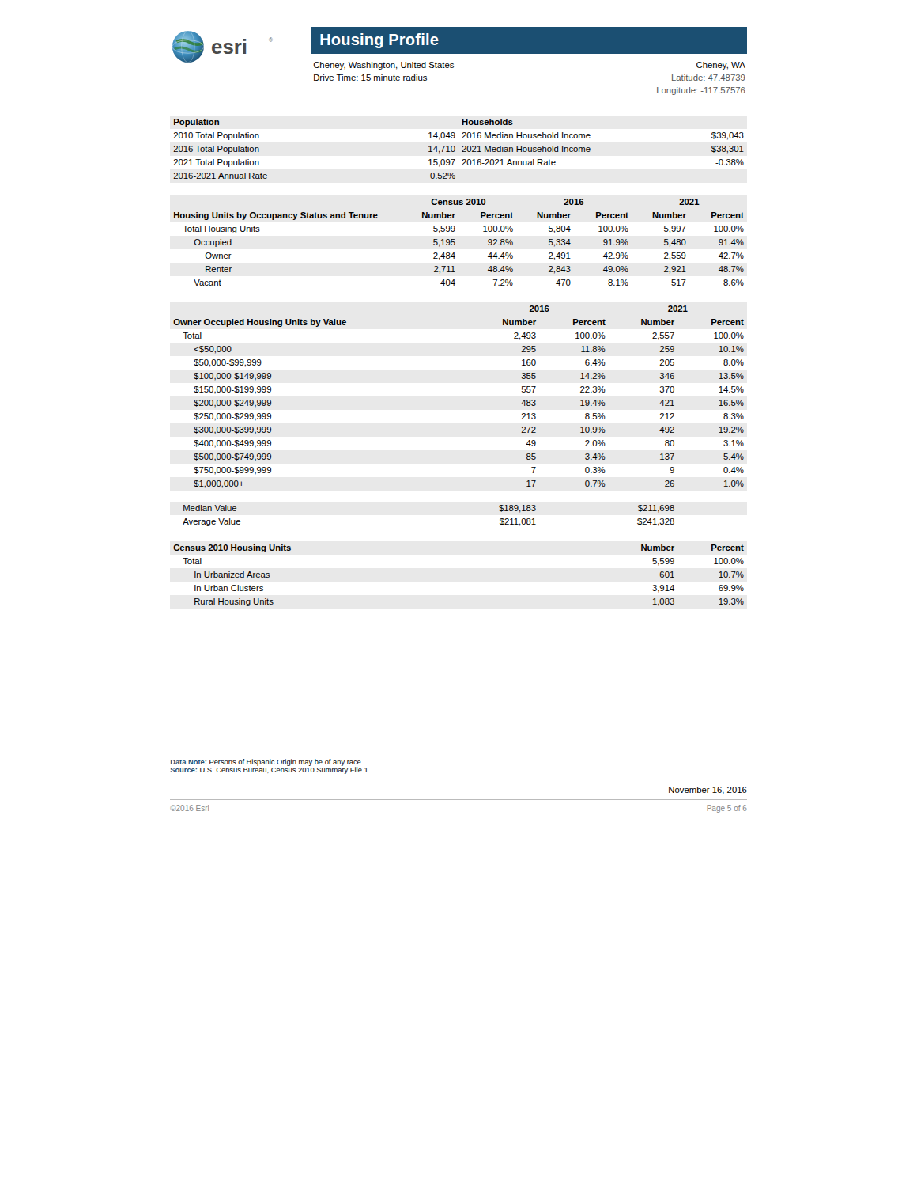esri ®
Housing Profile
Cheney, Washington, United States
Drive Time: 15 minute radius
Cheney, WA
Latitude: 47.48739
Longitude: -117.57576
| Population |
| 2010 Total Population | 14,049 |
| 2016 Total Population | 14,710 |
| 2021 Total Population | 15,097 |
| 2016-2021 Annual Rate | 0.52% |
| Households |
| 2016 Median Household Income | $39,043 |
| 2021 Median Household Income | $38,301 |
| 2016-2021 Annual Rate | -0.38% |
| | Census 2010 | 2016 | 2021 |
| --- | --- | --- | --- |
| Housing Units by Occupancy Status and Tenure | Number | Percent | Number | Percent | Number | Percent |
| Total Housing Units | 5,599 | 100.0% | 5,804 | 100.0% | 5,997 | 100.0% |
| Occupied | 5,195 | 92.8% | 5,334 | 91.9% | 5,480 | 91.4% |
| Owner | 2,484 | 44.4% | 2,491 | 42.9% | 2,559 | 42.7% |
| Renter | 2,711 | 48.4% | 2,843 | 49.0% | 2,921 | 48.7% |
| Vacant | 404 | 7.2% | 470 | 8.1% | 517 | 8.6% |
| | 2016 | 2021 |
| --- | --- | --- |
| Owner Occupied Housing Units by Value | Number | Percent | Number | Percent |
| Total | 2,493 | 100.0% | 2,557 | 100.0% |
| <$50,000 | 295 | 11.8% | 259 | 10.1% |
| $50,000-$99,999 | 160 | 6.4% | 205 | 8.0% |
| $100,000-$149,999 | 355 | 14.2% | 346 | 13.5% |
| $150,000-$199,999 | 557 | 22.3% | 370 | 14.5% |
| $200,000-$249,999 | 483 | 19.4% | 421 | 16.5% |
| $250,000-$299,999 | 213 | 8.5% | 212 | 8.3% |
| $300,000-$399,999 | 272 | 10.9% | 492 | 19.2% |
| $400,000-$499,999 | 49 | 2.0% | 80 | 3.1% |
| $500,000-$749,999 | 85 | 3.4% | 137 | 5.4% |
| $750,000-$999,999 | 7 | 0.3% | 9 | 0.4% |
| $1,000,000+ | 17 | 0.7% | 26 | 1.0% |
| Median Value | $189,183 | | $211,698 | |
| Average Value | $211,081 | | $241,328 | |
| Census 2010 Housing Units | Number | Percent |
| --- | --- | --- |
| Total | 5,599 | 100.0% |
| In Urbanized Areas | 601 | 10.7% |
| In Urban Clusters | 3,914 | 69.9% |
| Rural Housing Units | 1,083 | 19.3% |
Data Note: Persons of Hispanic Origin may be of any race.
Source: U.S. Census Bureau, Census 2010 Summary File 1.
November 16, 2016
©2016 Esri
Page 5 of 6